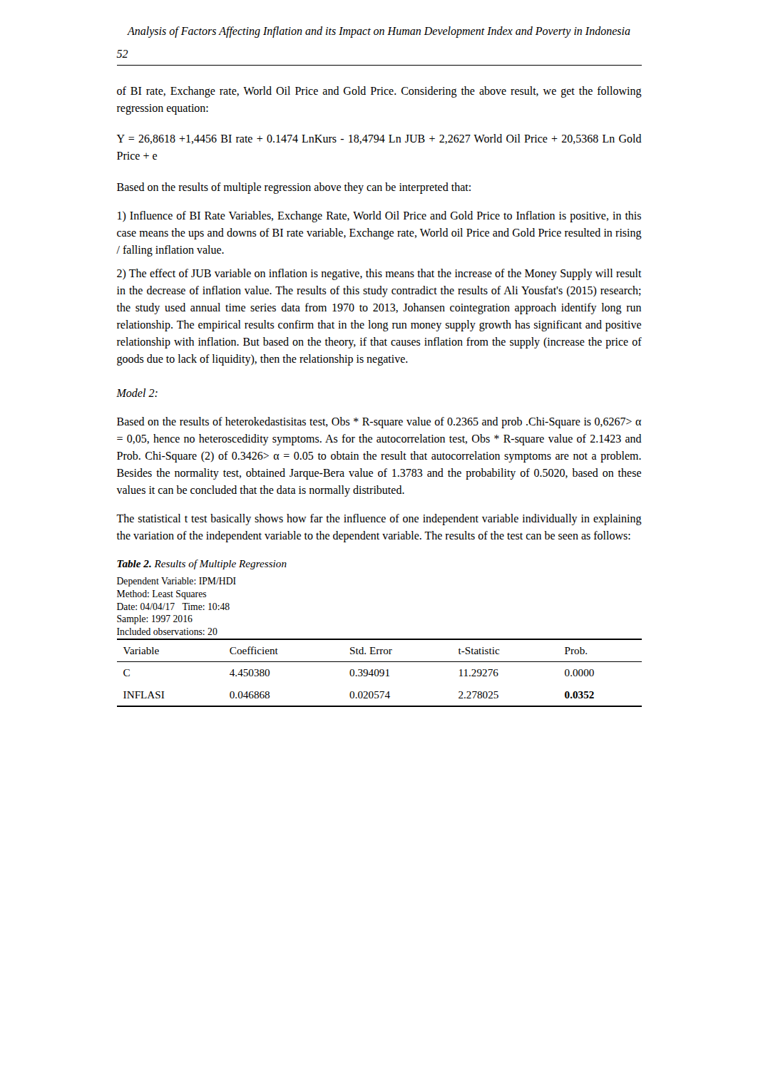Analysis of Factors Affecting Inflation and its Impact on Human Development Index and Poverty in Indonesia
52
of BI rate, Exchange rate, World Oil Price and Gold Price. Considering the above result, we get the following regression equation:
Y = 26,8618 +1,4456 BI rate + 0.1474 LnKurs - 18,4794 Ln JUB + 2,2627 World Oil Price + 20,5368 Ln Gold Price + e
Based on the results of multiple regression above they can be interpreted that:
1) Influence of BI Rate Variables, Exchange Rate, World Oil Price and Gold Price to Inflation is positive, in this case means the ups and downs of BI rate variable, Exchange rate, World oil Price and Gold Price resulted in rising / falling inflation value.
2) The effect of JUB variable on inflation is negative, this means that the increase of the Money Supply will result in the decrease of inflation value. The results of this study contradict the results of Ali Yousfat's (2015) research; the study used annual time series data from 1970 to 2013, Johansen cointegration approach identify long run relationship. The empirical results confirm that in the long run money supply growth has significant and positive relationship with inflation. But based on the theory, if that causes inflation from the supply (increase the price of goods due to lack of liquidity), then the relationship is negative.
Model 2:
Based on the results of heterokedastisitas test, Obs * R-square value of 0.2365 and prob .Chi-Square is 0,6267> α = 0,05, hence no heteroscedidity symptoms. As for the autocorrelation test, Obs * R-square value of 2.1423 and Prob. Chi-Square (2) of 0.3426> α = 0.05 to obtain the result that autocorrelation symptoms are not a problem. Besides the normality test, obtained Jarque-Bera value of 1.3783 and the probability of 0.5020, based on these values it can be concluded that the data is normally distributed.
The statistical t test basically shows how far the influence of one independent variable individually in explaining the variation of the independent variable to the dependent variable. The results of the test can be seen as follows:
Table 2. Results of Multiple Regression Dependent Variable: IPM/HDI Method: Least Squares Date: 04/04/17 Time: 10:48 Sample: 1997 2016 Included observations: 20
| Variable | Coefficient | Std. Error | t-Statistic | Prob. |
| --- | --- | --- | --- | --- |
| C | 4.450380 | 0.394091 | 11.29276 | 0.0000 |
| INFLASI | 0.046868 | 0.020574 | 2.278025 | 0.0352 |